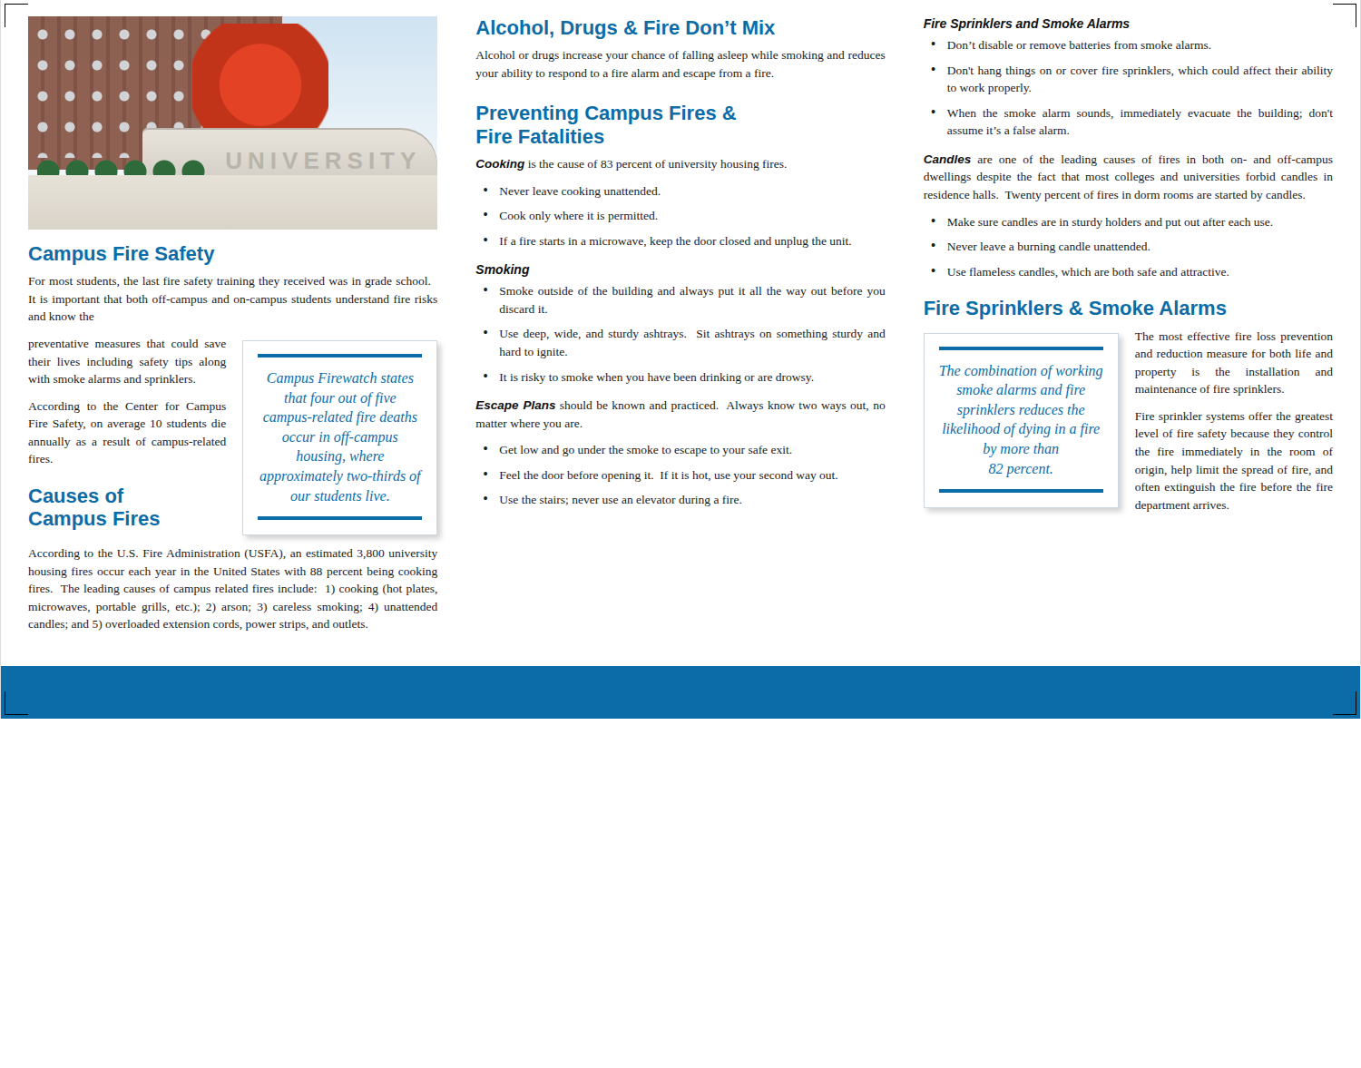University
Campus Fire Safety
For most students, the last fire safety training they received was in grade school. It is important that both off-campus and on-campus students understand fire risks and know the
Campus Firewatch states that four out of five campus-related fire deaths occur in off-campus housing, where approximately two-thirds of our students live.
preventative measures that could save their lives including safety tips along with smoke alarms and sprinklers.
According to the Center for Campus Fire Safety, on average 10 students die annually as a result of campus-related fires.
Causes of
Campus Fires
According to the U.S. Fire Administration (USFA), an estimated 3,800 university housing fires occur each year in the United States with 88 percent being cooking fires. The leading causes of campus related fires include: 1) cooking (hot plates, microwaves, portable grills, etc.); 2) arson; 3) careless smoking; 4) unattended candles; and 5) overloaded extension cords, power strips, and outlets.
Alcohol, Drugs & Fire Don’t Mix
Alcohol or drugs increase your chance of falling asleep while smoking and reduces your ability to respond to a fire alarm and escape from a fire.
Preventing Campus Fires &
Fire Fatalities
Cooking is the cause of 83 percent of university housing fires.
Never leave cooking unattended.
Cook only where it is permitted.
If a fire starts in a microwave, keep the door closed and unplug the unit.
Smoking
Smoke outside of the building and always put it all the way out before you discard it.
Use deep, wide, and sturdy ashtrays. Sit ashtrays on something sturdy and hard to ignite.
It is risky to smoke when you have been drinking or are drowsy.
Escape Plans should be known and practiced. Always know two ways out, no matter where you are.
Get low and go under the smoke to escape to your safe exit.
Feel the door before opening it. If it is hot, use your second way out.
Use the stairs; never use an elevator during a fire.
Fire Sprinklers and Smoke Alarms
Don’t disable or remove batteries from smoke alarms.
Don't hang things on or cover fire sprinklers, which could affect their ability to work properly.
When the smoke alarm sounds, immediately evacuate the building; don't assume it’s a false alarm.
Candles are one of the leading causes of fires in both on- and off-campus dwellings despite the fact that most colleges and universities forbid candles in residence halls. Twenty percent of fires in dorm rooms are started by candles.
Make sure candles are in sturdy holders and put out after each use.
Never leave a burning candle unattended.
Use flameless candles, which are both safe and attractive.
Fire Sprinklers & Smoke Alarms
The combination of working smoke alarms and fire sprinklers reduces the likelihood of dying in a fire by more than
82 percent.
The most effective fire loss prevention and reduction measure for both life and property is the installation and maintenance of fire sprinklers.
Fire sprinkler systems offer the greatest level of fire safety because they control the fire immediately in the room of origin, help limit the spread of fire, and often extinguish the fire before the fire department arrives.